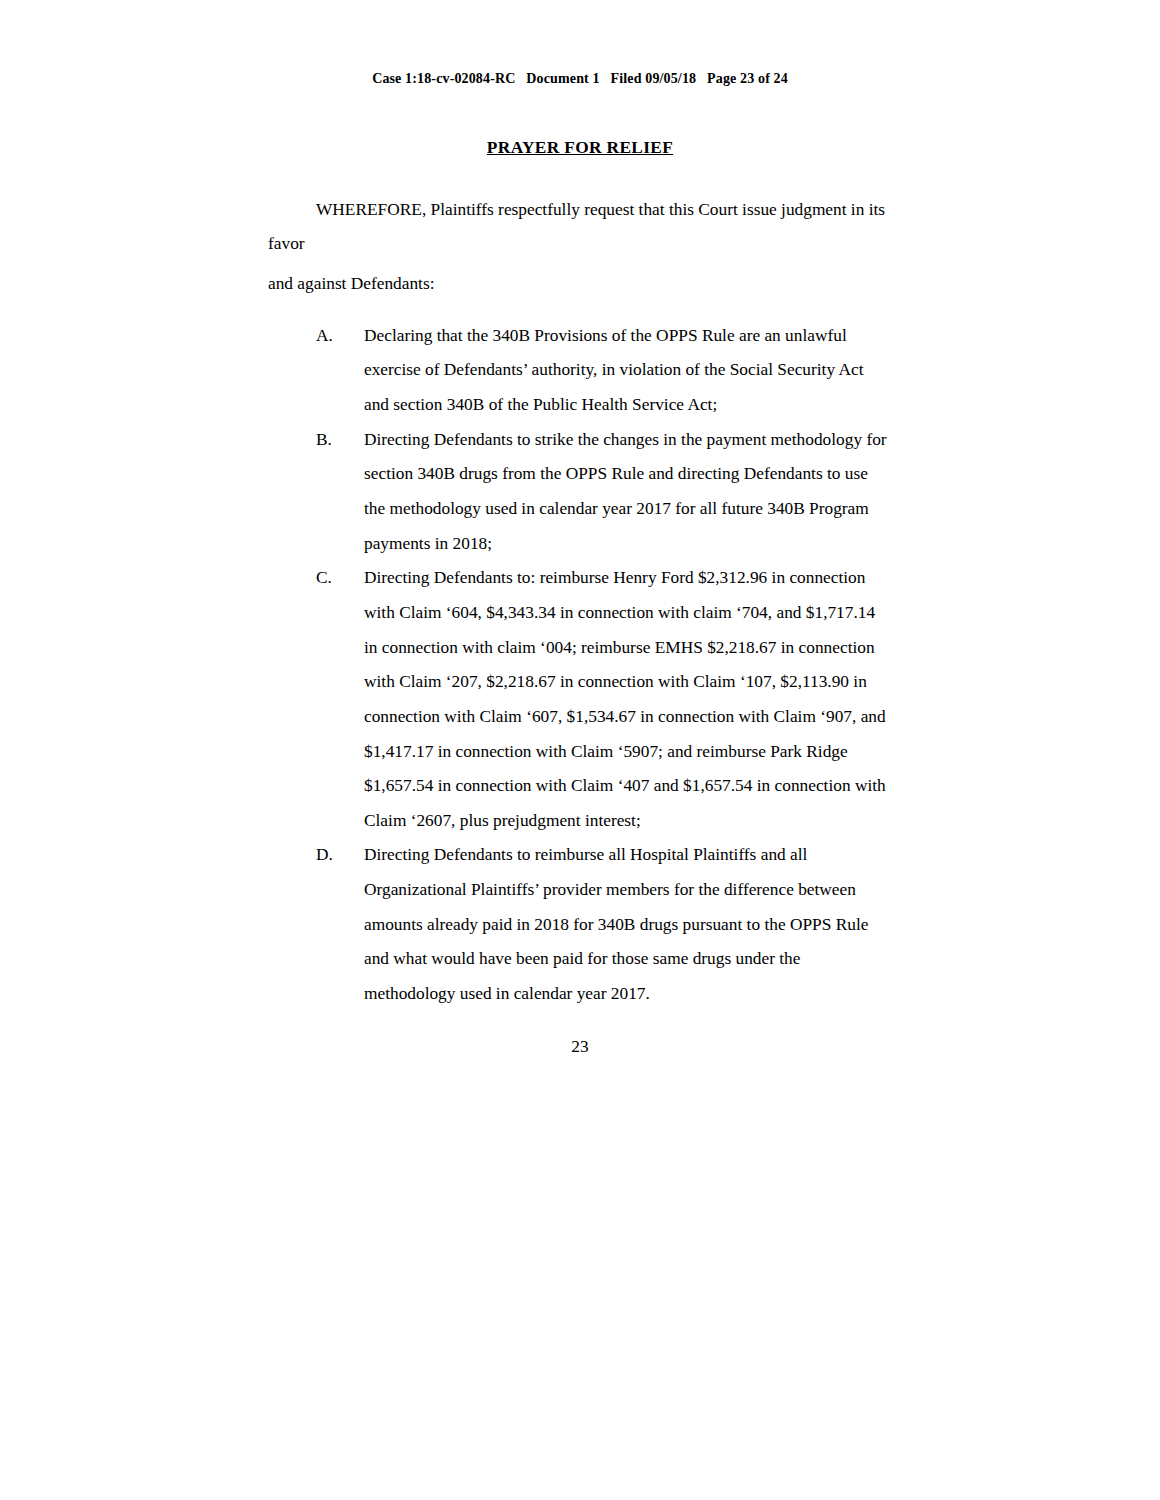Case 1:18-cv-02084-RC Document 1 Filed 09/05/18 Page 23 of 24
PRAYER FOR RELIEF
WHEREFORE, Plaintiffs respectfully request that this Court issue judgment in its favor
and against Defendants:
A. Declaring that the 340B Provisions of the OPPS Rule are an unlawful exercise of Defendants’ authority, in violation of the Social Security Act and section 340B of the Public Health Service Act;
B. Directing Defendants to strike the changes in the payment methodology for section 340B drugs from the OPPS Rule and directing Defendants to use the methodology used in calendar year 2017 for all future 340B Program payments in 2018;
C. Directing Defendants to: reimburse Henry Ford $2,312.96 in connection with Claim ‘604, $4,343.34 in connection with claim ‘704, and $1,717.14 in connection with claim ‘004; reimburse EMHS $2,218.67 in connection with Claim ‘207, $2,218.67 in connection with Claim ‘107, $2,113.90 in connection with Claim ‘607, $1,534.67 in connection with Claim ‘907, and $1,417.17 in connection with Claim ‘5907; and reimburse Park Ridge $1,657.54 in connection with Claim ‘407 and $1,657.54 in connection with Claim ‘2607, plus prejudgment interest;
D. Directing Defendants to reimburse all Hospital Plaintiffs and all Organizational Plaintiffs’ provider members for the difference between amounts already paid in 2018 for 340B drugs pursuant to the OPPS Rule and what would have been paid for those same drugs under the methodology used in calendar year 2017.
23